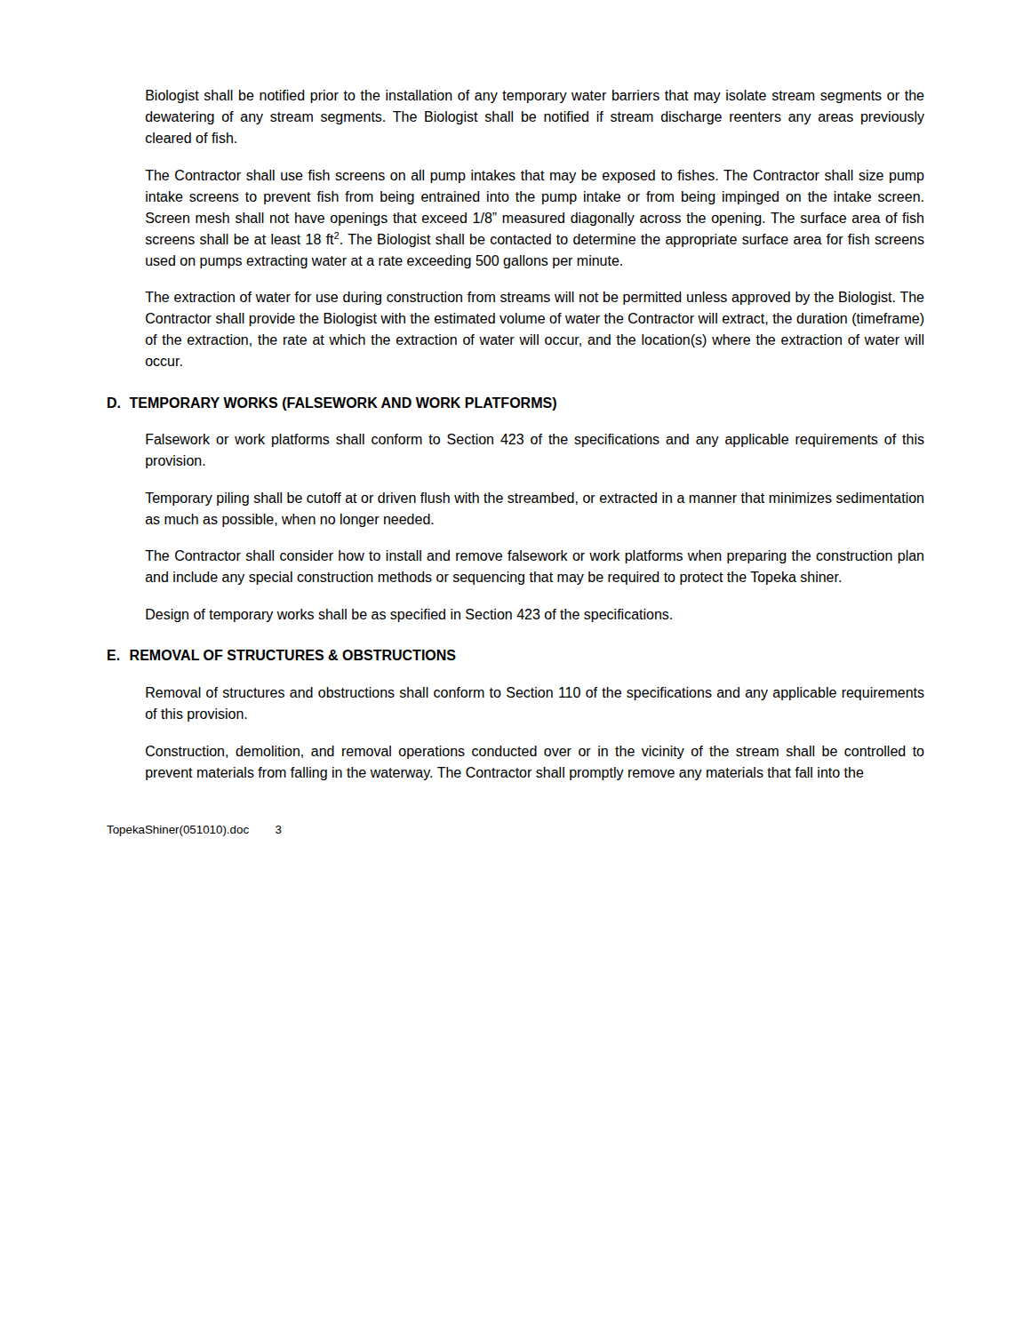Biologist shall be notified prior to the installation of any temporary water barriers that may isolate stream segments or the dewatering of any stream segments. The Biologist shall be notified if stream discharge reenters any areas previously cleared of fish.
The Contractor shall use fish screens on all pump intakes that may be exposed to fishes. The Contractor shall size pump intake screens to prevent fish from being entrained into the pump intake or from being impinged on the intake screen. Screen mesh shall not have openings that exceed 1/8” measured diagonally across the opening. The surface area of fish screens shall be at least 18 ft2. The Biologist shall be contacted to determine the appropriate surface area for fish screens used on pumps extracting water at a rate exceeding 500 gallons per minute.
The extraction of water for use during construction from streams will not be permitted unless approved by the Biologist. The Contractor shall provide the Biologist with the estimated volume of water the Contractor will extract, the duration (timeframe) of the extraction, the rate at which the extraction of water will occur, and the location(s) where the extraction of water will occur.
D. TEMPORARY WORKS (FALSEWORK AND WORK PLATFORMS)
Falsework or work platforms shall conform to Section 423 of the specifications and any applicable requirements of this provision.
Temporary piling shall be cutoff at or driven flush with the streambed, or extracted in a manner that minimizes sedimentation as much as possible, when no longer needed.
The Contractor shall consider how to install and remove falsework or work platforms when preparing the construction plan and include any special construction methods or sequencing that may be required to protect the Topeka shiner.
Design of temporary works shall be as specified in Section 423 of the specifications.
E. REMOVAL OF STRUCTURES & OBSTRUCTIONS
Removal of structures and obstructions shall conform to Section 110 of the specifications and any applicable requirements of this provision.
Construction, demolition, and removal operations conducted over or in the vicinity of the stream shall be controlled to prevent materials from falling in the waterway. The Contractor shall promptly remove any materials that fall into the
TopekaShiner(051010).doc3